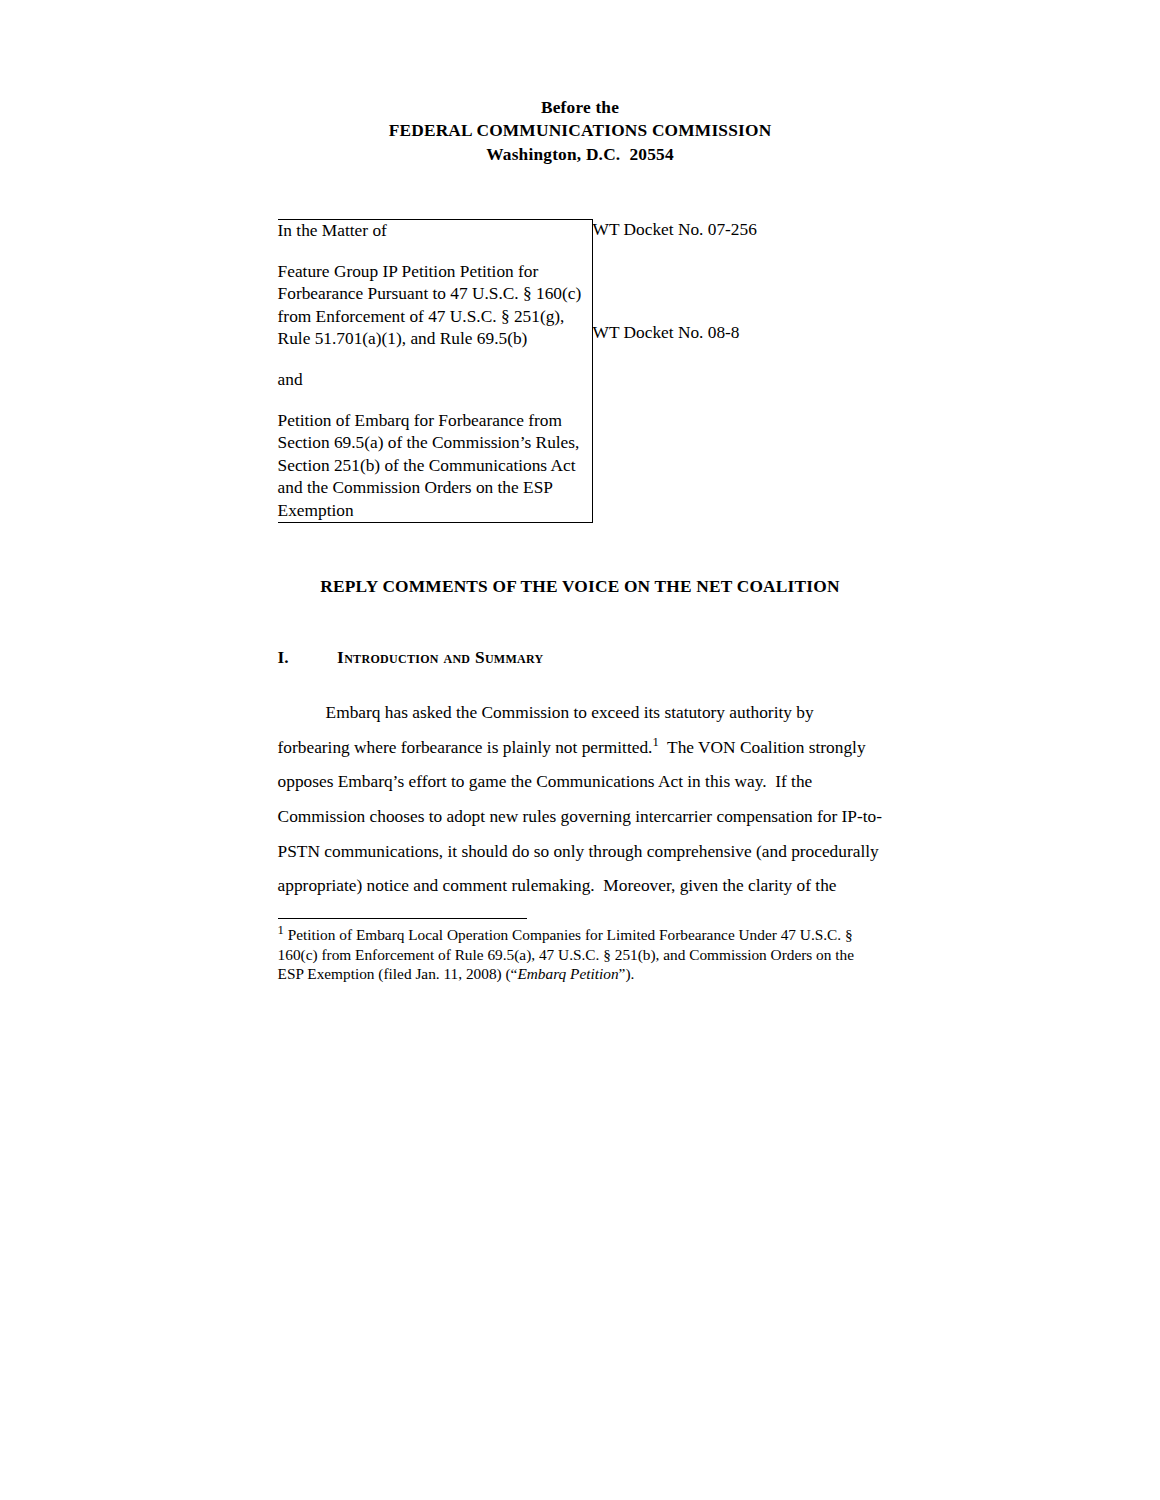Before the
FEDERAL COMMUNICATIONS COMMISSION
Washington, D.C. 20554
| In the Matter of Feature Group IP Petition Petition for Forbearance Pursuant to 47 U.S.C. § 160(c) from Enforcement of 47 U.S.C. § 251(g), Rule 51.701(a)(1), and Rule 69.5(b) and Petition of Embarq for Forbearance from Section 69.5(a) of the Commission’s Rules, Section 251(b) of the Communications Act and the Commission Orders on the ESP Exemption | WT Docket No. 07-256 WT Docket No. 08-8 |
REPLY COMMENTS OF THE VOICE ON THE NET COALITION
I. Introduction and Summary
Embarq has asked the Commission to exceed its statutory authority by forbearing where forbearance is plainly not permitted.1 The VON Coalition strongly opposes Embarq’s effort to game the Communications Act in this way. If the Commission chooses to adopt new rules governing intercarrier compensation for IP-to-PSTN communications, it should do so only through comprehensive (and procedurally appropriate) notice and comment rulemaking. Moreover, given the clarity of the
1 Petition of Embarq Local Operation Companies for Limited Forbearance Under 47 U.S.C. § 160(c) from Enforcement of Rule 69.5(a), 47 U.S.C. § 251(b), and Commission Orders on the ESP Exemption (filed Jan. 11, 2008) (“Embarq Petition”).